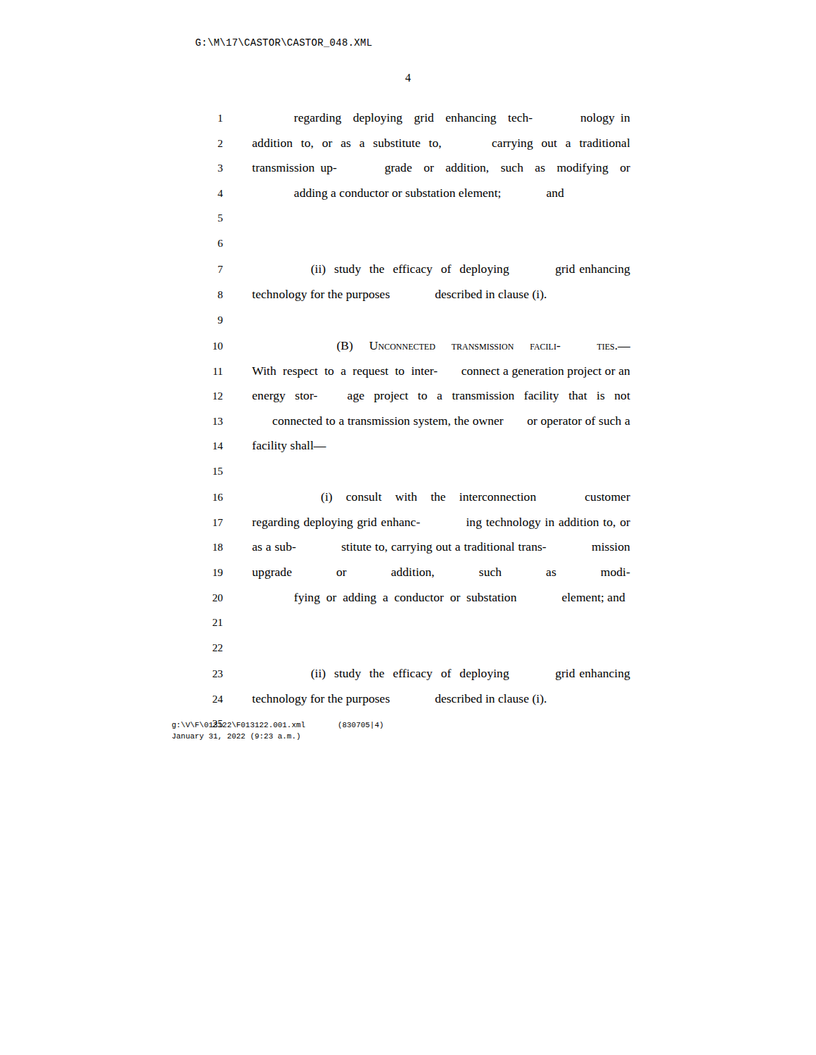G:\M\17\CASTOR\CASTOR_048.XML
4
| 1 2 3 4 5 6 | regarding deploying grid enhancing tech- nology in addition to, or as a substitute to, carrying out a traditional transmission up- grade or addition, such as modifying or adding a conductor or substation element; and |
| 7 8 9 | (ii) study the efficacy of deploying grid enhancing technology for the purposes described in clause (i). |
| 10 11 12 13 14 15 | (B) Unconnected transmission facili- ties .—With respect to a request to inter- connect a generation project or an energy stor- age project to a transmission facility that is not connected to a transmission system, the owner or operator of such a facility shall— |
| 16 17 18 19 20 21 22 | (i) consult with the interconnection customer regarding deploying grid enhanc- ing technology in addition to, or as a sub- stitute to, carrying out a traditional trans- mission upgrade or addition, such as modi- fying or adding a conductor or substation element; and |
| 23 24 25 | (ii) study the efficacy of deploying grid enhancing technology for the purposes described in clause (i). |
g:\V\F\013122\F013122.001.xml (830705|4)
January 31, 2022 (9:23 a.m.)